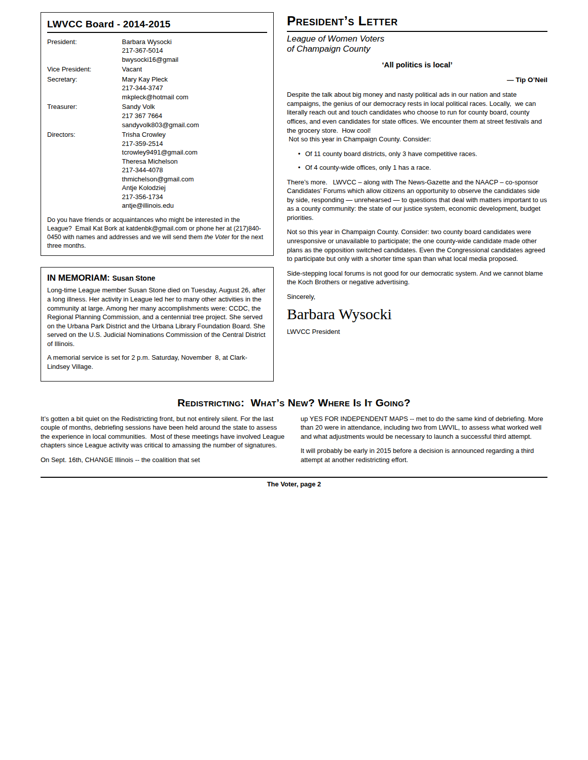LWVCC Board - 2014-2015
| President: | Barbara Wysocki 217-367-5014 bwysocki16@gmail |
| Vice President: | Vacant |
| Secretary: | Mary Kay Pleck 217-344-3747 mkpleck@hotmail com |
| Treasurer: | Sandy Volk 217 367 7664 sandyvolk803@gmail.com |
| Directors: | Trisha Crowley 217-359-2514 tcrowley9491@gmail.com Theresa Michelson 217-344-4078 thmichelson@gmail.com Antje Kolodziej 217-356-1734 antje@illinois.edu |
Do you have friends or acquaintances who might be interested in the League? Email Kat Bork at katdenbk@gmail.com or phone her at (217)840-0450 with names and addresses and we will send them the Voter for the next three months.
IN MEMORIAM: Susan Stone
Long-time League member Susan Stone died on Tuesday, August 26, after a long illness. Her activity in League led her to many other activities in the community at large. Among her many accomplishments were: CCDC, the Regional Planning Commission, and a centennial tree project. She served on the Urbana Park District and the Urbana Library Foundation Board. She served on the U.S. Judicial Nominations Commission of the Central District of Illinois.
A memorial service is set for 2 p.m. Saturday, November 8, at Clark-Lindsey Village.
President’s Letter
League of Women Voters
of Champaign County
‘All politics is local’
— Tip O’Neil
Despite the talk about big money and nasty political ads in our nation and state campaigns, the genius of our democracy rests in local political races. Locally, we can literally reach out and touch candidates who choose to run for county board, county offices, and even candidates for state offices. We encounter them at street festivals and the grocery store. How cool!
Not so this year in Champaign County. Consider:
Of 11 county board districts, only 3 have competitive races.
Of 4 county-wide offices, only 1 has a race.
There’s more. LWVCC – along with The News-Gazette and the NAACP – co-sponsor Candidates’ Forums which allow citizens an opportunity to observe the candidates side by side, responding — unrehearsed — to questions that deal with matters important to us as a county community: the state of our justice system, economic development, budget priorities.
Not so this year in Champaign County. Consider: two county board candidates were unresponsive or unavailable to participate; the one county-wide candidate made other plans as the opposition switched candidates. Even the Congressional candidates agreed to participate but only with a shorter time span than what local media proposed.
Side-stepping local forums is not good for our democratic system. And we cannot blame the Koch Brothers or negative advertising.
Sincerely,
Barbara Wysocki
LWVCC President
Redistricting: What’s New? Where Is It Going?
It’s gotten a bit quiet on the Redistricting front, but not entirely silent. For the last couple of months, debriefing sessions have been held around the state to assess the experience in local communities. Most of these meetings have involved League chapters since League activity was critical to amassing the number of signatures.
On Sept. 16th, CHANGE Illinois -- the coalition that set
up YES FOR INDEPENDENT MAPS -- met to do the same kind of debriefing. More than 20 were in attendance, including two from LWVIL, to assess what worked well and what adjustments would be necessary to launch a successful third attempt.
It will probably be early in 2015 before a decision is announced regarding a third attempt at another redistricting effort.
The Voter, page 2